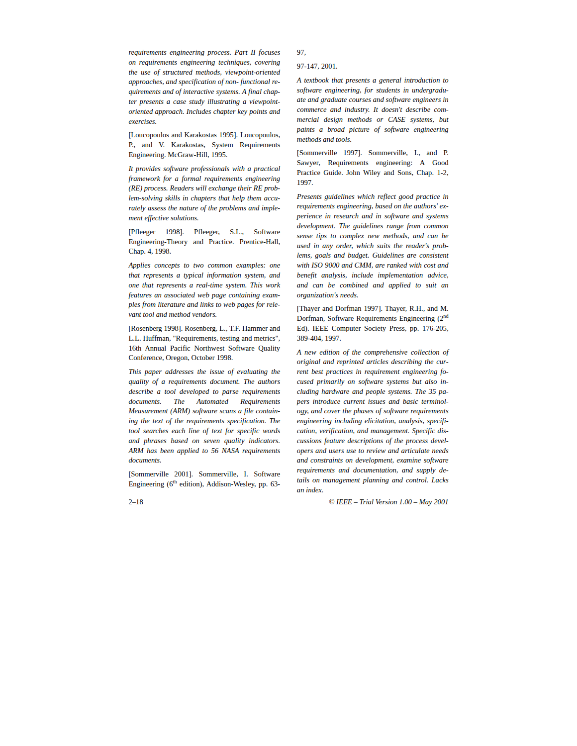requirements engineering process. Part II focuses on requirements engineering techniques, covering the use of structured methods, viewpoint-oriented approaches, and specification of non- functional requirements and of interactive systems. A final chapter presents a case study illustrating a viewpoint-oriented approach. Includes chapter key points and exercises.
[Loucopoulos and Karakostas 1995]. Loucopoulos, P., and V. Karakostas, System Requirements Engineering. McGraw-Hill, 1995.
It provides software professionals with a practical framework for a formal requirements engineering (RE) process. Readers will exchange their RE problem-solving skills in chapters that help them accurately assess the nature of the problems and implement effective solutions.
[Pfleeger 1998]. Pfleeger, S.L., Software Engineering-Theory and Practice. Prentice-Hall, Chap. 4, 1998.
Applies concepts to two common examples: one that represents a typical information system, and one that represents a real-time system. This work features an associated web page containing examples from literature and links to web pages for relevant tool and method vendors.
[Rosenberg 1998]. Rosenberg, L., T.F. Hammer and L.L. Huffman, "Requirements, testing and metrics", 16th Annual Pacific Northwest Software Quality Conference, Oregon, October 1998.
This paper addresses the issue of evaluating the quality of a requirements document. The authors describe a tool developed to parse requirements documents. The Automated Requirements Measurement (ARM) software scans a file containing the text of the requirements specification. The tool searches each line of text for specific words and phrases based on seven quality indicators. ARM has been applied to 56 NASA requirements documents.
[Sommerville 2001]. Sommerville, I. Software Engineering (6th edition), Addison-Wesley, pp. 63-97,
97-147, 2001.
A textbook that presents a general introduction to software engineering, for students in undergraduate and graduate courses and software engineers in commerce and industry. It doesn't describe commercial design methods or CASE systems, but paints a broad picture of software engineering methods and tools.
[Sommerville 1997]. Sommerville, I., and P. Sawyer, Requirements engineering: A Good Practice Guide. John Wiley and Sons, Chap. 1-2, 1997.
Presents guidelines which reflect good practice in requirements engineering, based on the authors' experience in research and in software and systems development. The guidelines range from common sense tips to complex new methods, and can be used in any order, which suits the reader's problems, goals and budget. Guidelines are consistent with ISO 9000 and CMM, are ranked with cost and benefit analysis, include implementation advice, and can be combined and applied to suit an organization's needs.
[Thayer and Dorfman 1997]. Thayer, R.H., and M. Dorfman, Software Requirements Engineering (2nd Ed). IEEE Computer Society Press, pp. 176-205, 389-404, 1997.
A new edition of the comprehensive collection of original and reprinted articles describing the current best practices in requirement engineering focused primarily on software systems but also including hardware and people systems. The 35 papers introduce current issues and basic terminology, and cover the phases of software requirements engineering including elicitation, analysis, specification, verification, and management. Specific discussions feature descriptions of the process developers and users use to review and articulate needs and constraints on development, examine software requirements and documentation, and supply details on management planning and control. Lacks an index.
2–18 © IEEE – Trial Version 1.00 – May 2001